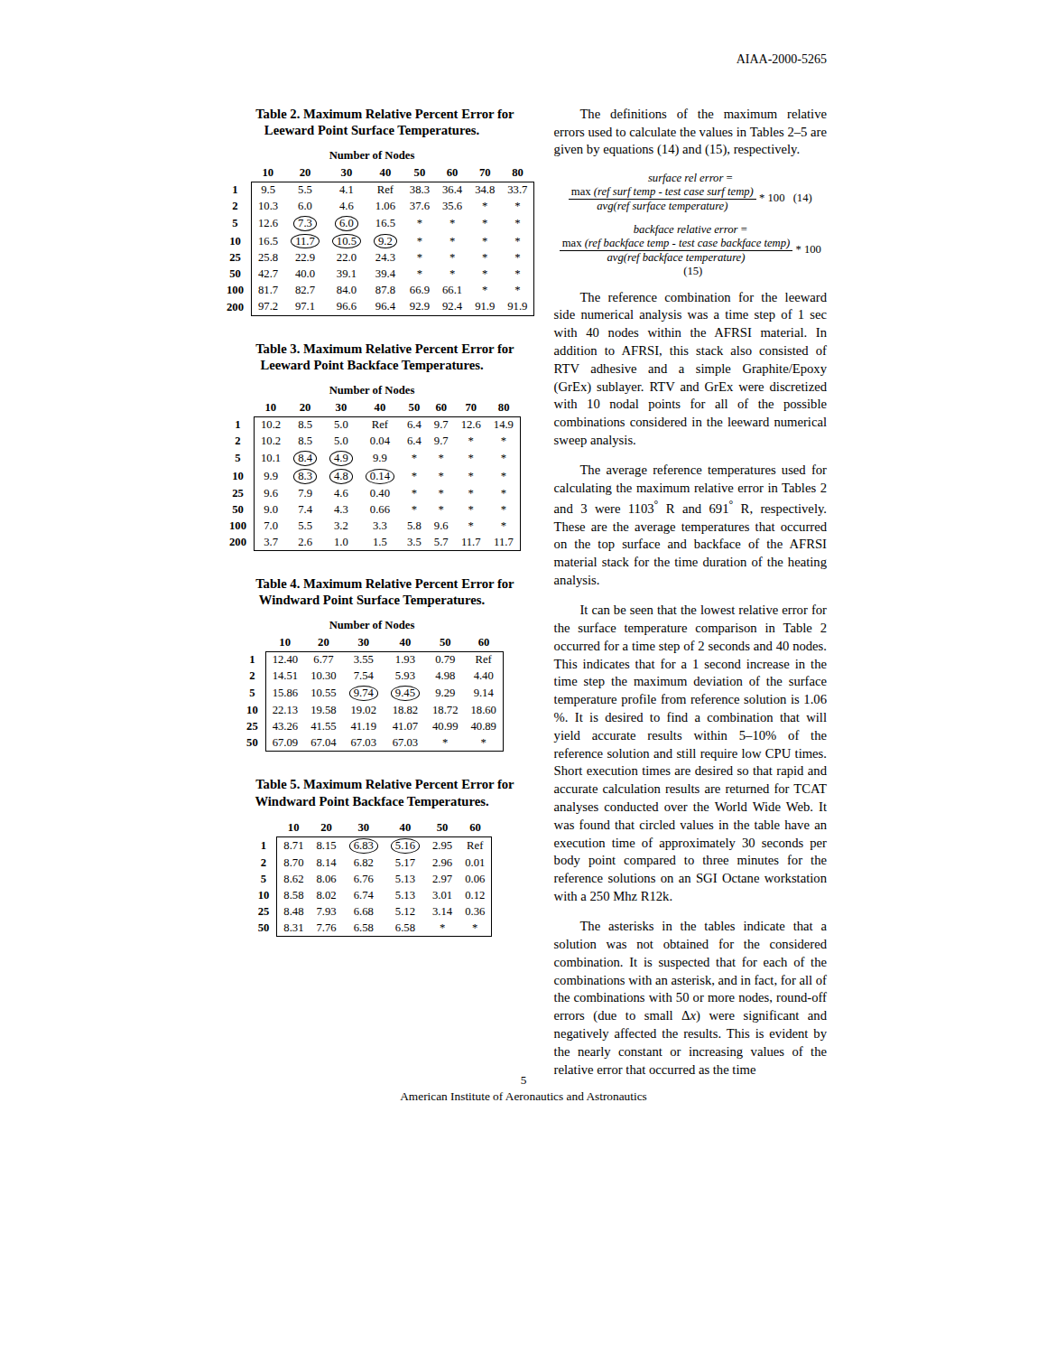AIAA-2000-5265
Table 2. Maximum Relative Percent Error for
Leeward Point Surface Temperatures.
Number of Nodes
| | 10 | 20 | 30 | 40 | 50 | 60 | 70 | 80 |
| --- | --- | --- | --- | --- | --- | --- | --- | --- |
| 1 | 9.5 | 5.5 | 4.1 | Ref | 38.3 | 36.4 | 34.8 | 33.7 |
| 2 | 10.3 | 6.0 | 4.6 | 1.06 | 37.6 | 35.6 | * | * |
| 5 | 12.6 | 7.3 | 6.0 | 16.5 | * | * | * | * |
| 10 | 16.5 | 11.7 | 10.5 | 9.2 | * | * | * | * |
| 25 | 25.8 | 22.9 | 22.0 | 24.3 | * | * | * | * |
| 50 | 42.7 | 40.0 | 39.1 | 39.4 | * | * | * | * |
| 100 | 81.7 | 82.7 | 84.0 | 87.8 | 66.9 | 66.1 | * | * |
| 200 | 97.2 | 97.1 | 96.6 | 96.4 | 92.9 | 92.4 | 91.9 | 91.9 |
Table 3. Maximum Relative Percent Error for
Leeward Point Backface Temperatures.
Number of Nodes
| | 10 | 20 | 30 | 40 | 50 | 60 | 70 | 80 |
| --- | --- | --- | --- | --- | --- | --- | --- | --- |
| 1 | 10.2 | 8.5 | 5.0 | Ref | 6.4 | 9.7 | 12.6 | 14.9 |
| 2 | 10.2 | 8.5 | 5.0 | 0.04 | 6.4 | 9.7 | * | * |
| 5 | 10.1 | 8.4 | 4.9 | 9.9 | * | * | * | * |
| 10 | 9.9 | 8.3 | 4.8 | 0.14 | * | * | * | * |
| 25 | 9.6 | 7.9 | 4.6 | 0.40 | * | * | * | * |
| 50 | 9.0 | 7.4 | 4.3 | 0.66 | * | * | * | * |
| 100 | 7.0 | 5.5 | 3.2 | 3.3 | 5.8 | 9.6 | * | * |
| 200 | 3.7 | 2.6 | 1.0 | 1.5 | 3.5 | 5.7 | 11.7 | 11.7 |
Table 4. Maximum Relative Percent Error for
Windward Point Surface Temperatures.
Number of Nodes
| | 10 | 20 | 30 | 40 | 50 | 60 |
| --- | --- | --- | --- | --- | --- | --- |
| 1 | 12.40 | 6.77 | 3.55 | 1.93 | 0.79 | Ref |
| 2 | 14.51 | 10.30 | 7.54 | 5.93 | 4.98 | 4.40 |
| 5 | 15.86 | 10.55 | 9.74 | 9.45 | 9.29 | 9.14 |
| 10 | 22.13 | 19.58 | 19.02 | 18.82 | 18.72 | 18.60 |
| 25 | 43.26 | 41.55 | 41.19 | 41.07 | 40.99 | 40.89 |
| 50 | 67.09 | 67.04 | 67.03 | 67.03 | * | * |
Table 5. Maximum Relative Percent Error for
Windward Point Backface Temperatures.
| | 10 | 20 | 30 | 40 | 50 | 60 |
| --- | --- | --- | --- | --- | --- | --- |
| 1 | 8.71 | 8.15 | 6.83 | 5.16 | 2.95 | Ref |
| 2 | 8.70 | 8.14 | 6.82 | 5.17 | 2.96 | 0.01 |
| 5 | 8.62 | 8.06 | 6.76 | 5.13 | 2.97 | 0.06 |
| 10 | 8.58 | 8.02 | 6.74 | 5.13 | 3.01 | 0.12 |
| 25 | 8.48 | 7.93 | 6.68 | 5.12 | 3.14 | 0.36 |
| 50 | 8.31 | 7.76 | 6.58 | 6.58 | * | * |
The definitions of the maximum relative errors used to calculate the values in Tables 2–5 are given by equations (14) and (15), respectively.
surface rel error = max (ref surf temp - test case surf temp) avg(ref surface temperature) * 100 (14)
backface relative error = max (ref backface temp - test case backface temp) avg(ref backface temperature) * 100 (15)
The reference combination for the leeward side numerical analysis was a time step of 1 sec with 40 nodes within the AFRSI material. In addition to AFRSI, this stack also consisted of RTV adhesive and a simple Graphite/Epoxy (GrEx) sublayer. RTV and GrEx were discretized with 10 nodal points for all of the possible combinations considered in the leeward numerical sweep analysis.
The average reference temperatures used for calculating the maximum relative error in Tables 2 and 3 were 1103° R and 691° R, respectively. These are the average temperatures that occurred on the top surface and backface of the AFRSI material stack for the time duration of the heating analysis.
It can be seen that the lowest relative error for the surface temperature comparison in Table 2 occurred for a time step of 2 seconds and 40 nodes. This indicates that for a 1 second increase in the time step the maximum deviation of the surface temperature profile from reference solution is 1.06 %. It is desired to find a combination that will yield accurate results within 5–10% of the reference solution and still require low CPU times. Short execution times are desired so that rapid and accurate calculation results are returned for TCAT analyses conducted over the World Wide Web. It was found that circled values in the table have an execution time of approximately 30 seconds per body point compared to three minutes for the reference solutions on an SGI Octane workstation with a 250 Mhz R12k.
The asterisks in the tables indicate that a solution was not obtained for the considered combination. It is suspected that for each of the combinations with an asterisk, and in fact, for all of the combinations with 50 or more nodes, round-off errors (due to small Δx) were significant and negatively affected the results. This is evident by the nearly constant or increasing values of the relative error that occurred as the time
5 American Institute of Aeronautics and Astronautics